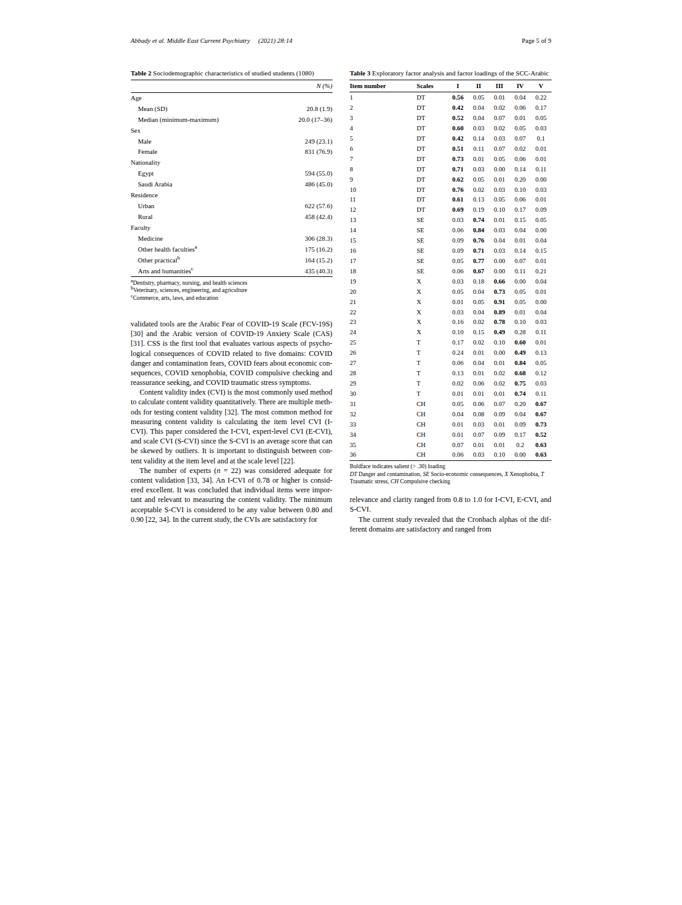Abbady et al. Middle East Current Psychiatry (2021) 28:14
Page 5 of 9
Table 2 Sociodemographic characteristics of studied students (1080)
| | N (%) |
| --- | --- |
| Age | |
| Mean (SD) | 20.8 (1.9) |
| Median (minimum-maximum) | 20.0 (17–36) |
| Sex | |
| Male | 249 (23.1) |
| Female | 831 (76.9) |
| Nationality | |
| Egypt | 594 (55.0) |
| Saudi Arabia | 486 (45.0) |
| Residence | |
| Urban | 622 (57.6) |
| Rural | 458 (42.4) |
| Faculty | |
| Medicine | 306 (28.3) |
| Other health faculties a | 175 (16.2) |
| Other practical b | 164 (15.2) |
| Arts and humanities c | 435 (40.3) |
aDentistry, pharmacy, nursing, and health sciences
bVeterinary, sciences, engineering, and agriculture
cCommerce, arts, laws, and education
validated tools are the Arabic Fear of COVID-19 Scale (FCV-19S) [30] and the Arabic version of COVID-19 Anxiety Scale (CAS) [31]. CSS is the first tool that evaluates various aspects of psychological consequences of COVID related to five domains: COVID danger and contamination fears, COVID fears about economic consequences, COVID xenophobia, COVID compulsive checking and reassurance seeking, and COVID traumatic stress symptoms.
Content validity index (CVI) is the most commonly used method to calculate content validity quantitatively. There are multiple methods for testing content validity [32]. The most common method for measuring content validity is calculating the item level CVI (I-CVI). This paper considered the I-CVI, expert-level CVI (E-CVI), and scale CVI (S-CVI) since the S-CVI is an average score that can be skewed by outliers. It is important to distinguish between content validity at the item level and at the scale level [22].
The number of experts (n = 22) was considered adequate for content validation [33, 34]. An I-CVI of 0.78 or higher is considered excellent. It was concluded that individual items were important and relevant to measuring the content validity. The minimum acceptable S-CVI is considered to be any value between 0.80 and 0.90 [22, 34]. In the current study, the CVIs are satisfactory for
Table 3 Exploratory factor analysis and factor loadings of the SCC-Arabic
| Item number | Scales | I | II | III | IV | V |
| --- | --- | --- | --- | --- | --- | --- |
| 1 | DT | 0.56 | 0.05 | 0.01 | 0.04 | 0.22 |
| 2 | DT | 0.42 | 0.04 | 0.02 | 0.06 | 0.17 |
| 3 | DT | 0.52 | 0.04 | 0.07 | 0.01 | 0.05 |
| 4 | DT | 0.60 | 0.03 | 0.02 | 0.05 | 0.03 |
| 5 | DT | 0.42 | 0.14 | 0.03 | 0.07 | 0.1 |
| 6 | DT | 0.51 | 0.11 | 0.07 | 0.02 | 0.01 |
| 7 | DT | 0.73 | 0.01 | 0.05 | 0.06 | 0.01 |
| 8 | DT | 0.71 | 0.03 | 0.00 | 0.14 | 0.11 |
| 9 | DT | 0.62 | 0.05 | 0.01 | 0.20 | 0.00 |
| 10 | DT | 0.76 | 0.02 | 0.03 | 0.10 | 0.03 |
| 11 | DT | 0.61 | 0.13 | 0.05 | 0.06 | 0.01 |
| 12 | DT | 0.69 | 0.19 | 0.10 | 0.17 | 0.09 |
| 13 | SE | 0.03 | 0.74 | 0.01 | 0.15 | 0.05 |
| 14 | SE | 0.06 | 0.84 | 0.03 | 0.04 | 0.00 |
| 15 | SE | 0.09 | 0.76 | 0.04 | 0.01 | 0.04 |
| 16 | SE | 0.09 | 0.71 | 0.03 | 0.14 | 0.15 |
| 17 | SE | 0.05 | 0.77 | 0.00 | 0.07 | 0.01 |
| 18 | SE | 0.06 | 0.67 | 0.00 | 0.11 | 0.21 |
| 19 | X | 0.03 | 0.18 | 0.66 | 0.00 | 0.04 |
| 20 | X | 0.05 | 0.04 | 0.73 | 0.05 | 0.01 |
| 21 | X | 0.01 | 0.05 | 0.91 | 0.05 | 0.00 |
| 22 | X | 0.03 | 0.04 | 0.89 | 0.01 | 0.04 |
| 23 | X | 0.16 | 0.02 | 0.78 | 0.10 | 0.03 |
| 24 | X | 0.10 | 0.15 | 0.49 | 0.28 | 0.11 |
| 25 | T | 0.17 | 0.02 | 0.10 | 0.60 | 0.01 |
| 26 | T | 0.24 | 0.01 | 0.00 | 0.49 | 0.13 |
| 27 | T | 0.06 | 0.04 | 0.01 | 0.84 | 0.05 |
| 28 | T | 0.13 | 0.01 | 0.02 | 0.68 | 0.12 |
| 29 | T | 0.02 | 0.06 | 0.02 | 0.75 | 0.03 |
| 30 | T | 0.01 | 0.01 | 0.01 | 0.74 | 0.11 |
| 31 | CH | 0.05 | 0.06 | 0.07 | 0.20 | 0.67 |
| 32 | CH | 0.04 | 0.08 | 0.09 | 0.04 | 0.67 |
| 33 | CH | 0.01 | 0.03 | 0.01 | 0.09 | 0.73 |
| 34 | CH | 0.01 | 0.07 | 0.09 | 0.17 | 0.52 |
| 35 | CH | 0.07 | 0.01 | 0.01 | 0.2 | 0.63 |
| 36 | CH | 0.06 | 0.03 | 0.10 | 0.00 | 0.63 |
Boldface indicates salient (> .30) loading
DT Danger and contamination, SE Socio-economic consequences, X Xenophobia, T Traumatic stress, CH Compulsive checking
relevance and clarity ranged from 0.8 to 1.0 for I-CVI, E-CVI, and S-CVI.
The current study revealed that the Cronbach alphas of the different domains are satisfactory and ranged from